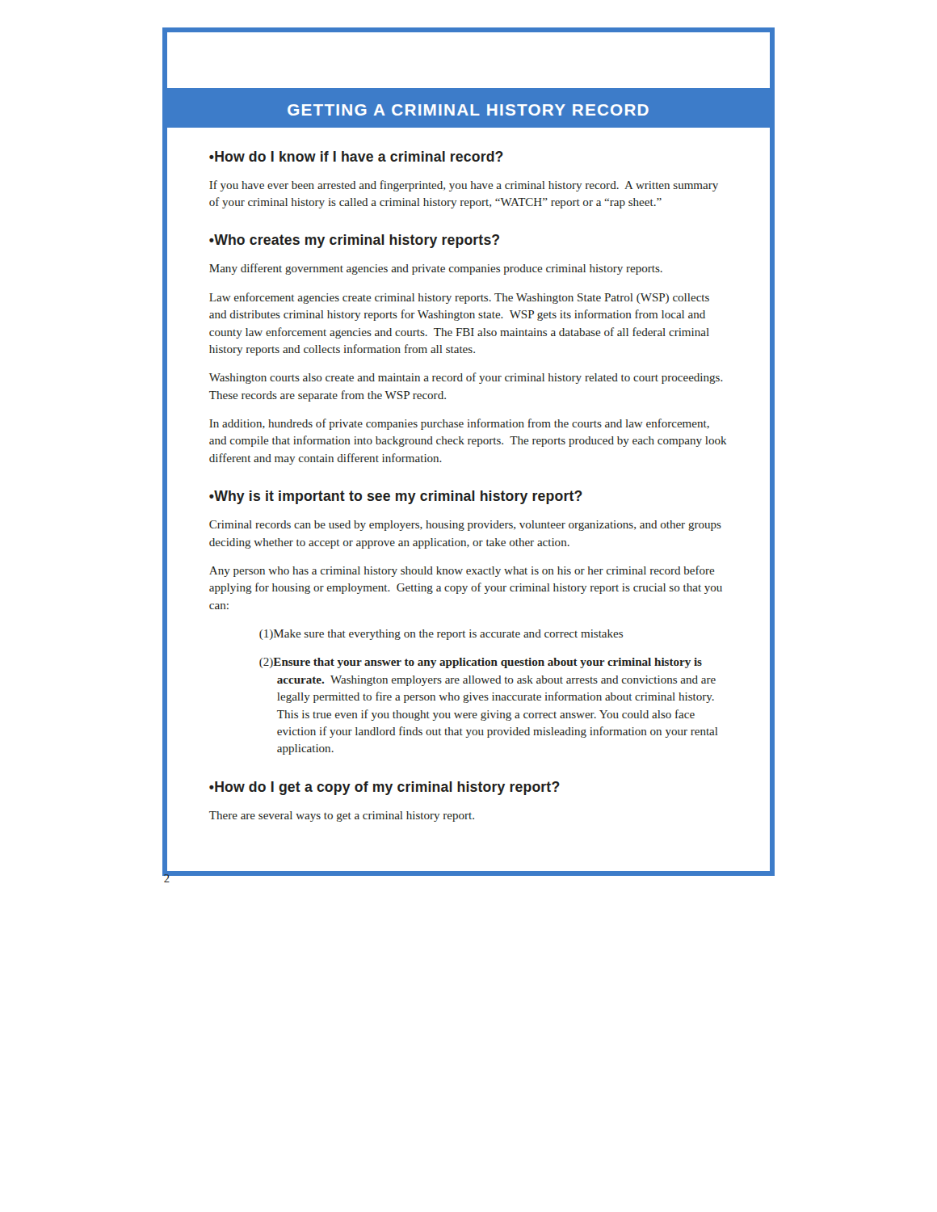Getting a Criminal History Record
•How do I know if I have a criminal record?
If you have ever been arrested and fingerprinted, you have a criminal history record. A written summary of your criminal history is called a criminal history report, “WATCH” report or a “rap sheet.”
•Who creates my criminal history reports?
Many different government agencies and private companies produce criminal history reports.
Law enforcement agencies create criminal history reports. The Washington State Patrol (WSP) collects and distributes criminal history reports for Washington state. WSP gets its information from local and county law enforcement agencies and courts. The FBI also maintains a database of all federal criminal history reports and collects information from all states.
Washington courts also create and maintain a record of your criminal history related to court proceedings. These records are separate from the WSP record.
In addition, hundreds of private companies purchase information from the courts and law enforcement, and compile that information into background check reports. The reports produced by each company look different and may contain different information.
•Why is it important to see my criminal history report?
Criminal records can be used by employers, housing providers, volunteer organizations, and other groups deciding whether to accept or approve an application, or take other action.
Any person who has a criminal history should know exactly what is on his or her criminal record before applying for housing or employment. Getting a copy of your criminal history report is crucial so that you can:
(1)Make sure that everything on the report is accurate and correct mistakes
(2)Ensure that your answer to any application question about your criminal history is accurate. Washington employers are allowed to ask about arrests and convictions and are legally permitted to fire a person who gives inaccurate information about criminal history. This is true even if you thought you were giving a correct answer. You could also face eviction if your landlord finds out that you provided misleading information on your rental application.
•How do I get a copy of my criminal history report?
There are several ways to get a criminal history report.
2